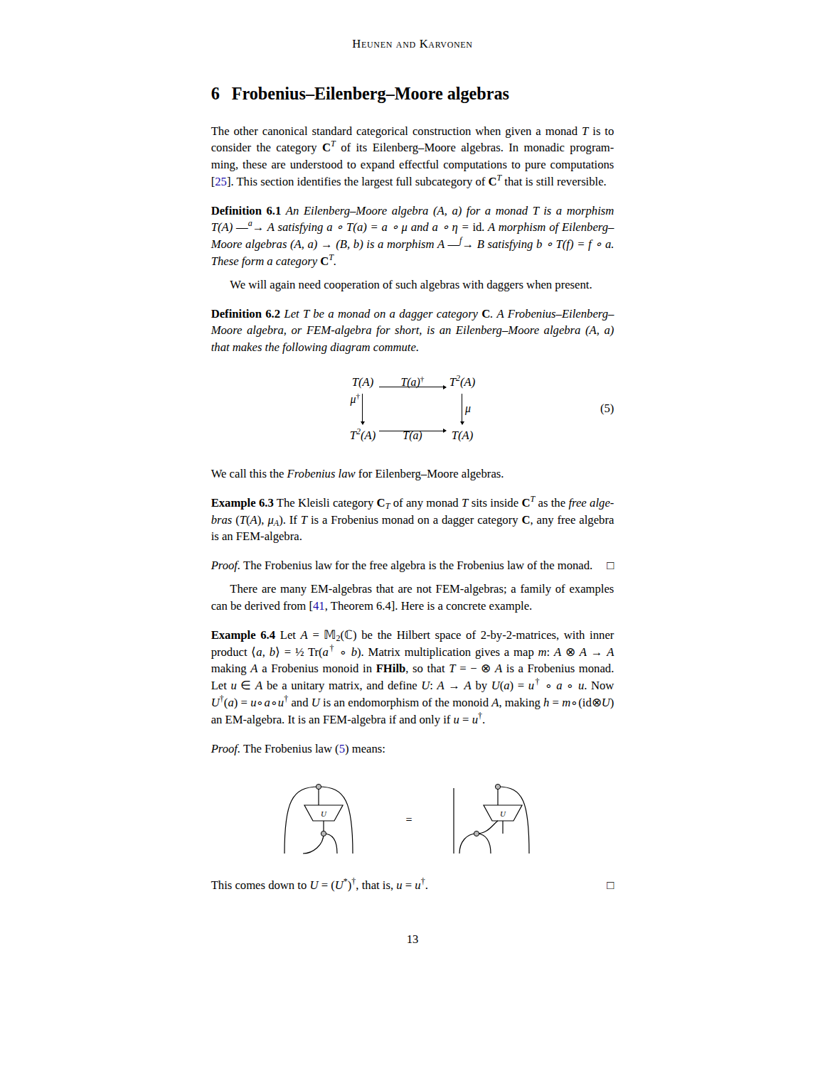Heunen and Karvonen
6 Frobenius–Eilenberg–Moore algebras
The other canonical standard categorical construction when given a monad T is to consider the category CT of its Eilenberg–Moore algebras. In monadic programming, these are understood to expand effectful computations to pure computations [25]. This section identifies the largest full subcategory of CT that is still reversible.
Definition 6.1 An Eilenberg–Moore algebra (A, a) for a monad T is a morphism T(A) —a→ A satisfying a ∘ T(a) = a ∘ μ and a ∘ η = id. A morphism of Eilenberg–Moore algebras (A, a) → (B, b) is a morphism A —f→ B satisfying b ∘ T(f) = f ∘ a. These form a category CT.
We will again need cooperation of such algebras with daggers when present.
Definition 6.2 Let T be a monad on a dagger category C. A Frobenius–Eilenberg–Moore algebra, or FEM-algebra for short, is an Eilenberg–Moore algebra (A, a) that makes the following diagram commute.
| T ( A ) | T ( a ) † | T 2 ( A ) |
| μ † | | μ |
| T 2 ( A ) | T ( a ) | T ( A ) |
(5)
We call this the Frobenius law for Eilenberg–Moore algebras.
Example 6.3 The Kleisli category CT of any monad T sits inside CT as the free algebras (T(A), μA). If T is a Frobenius monad on a dagger category C, any free algebra is an FEM-algebra.
Proof. The Frobenius law for the free algebra is the Frobenius law of the monad.
There are many EM-algebras that are not FEM-algebras; a family of examples can be derived from [41, Theorem 6.4]. Here is a concrete example.
Example 6.4 Let A = 𝕄2(ℂ) be the Hilbert space of 2-by-2-matrices, with inner product ⟨a, b⟩ = ½ Tr(a† ∘ b). Matrix multiplication gives a map m: A ⊗ A → A making A a Frobenius monoid in FHilb, so that T = − ⊗ A is a Frobenius monad. Let u ∈ A be a unitary matrix, and define U: A → A by U(a) = u† ∘ a ∘ u. Now U†(a) = u∘a∘u† and U is an endomorphism of the monoid A, making h = m∘(id⊗U) an EM-algebra. It is an FEM-algebra if and only if u = u†.
Proof. The Frobenius law (5) means:
U = U
This comes down to U = (U*)†, that is, u = u†.
13